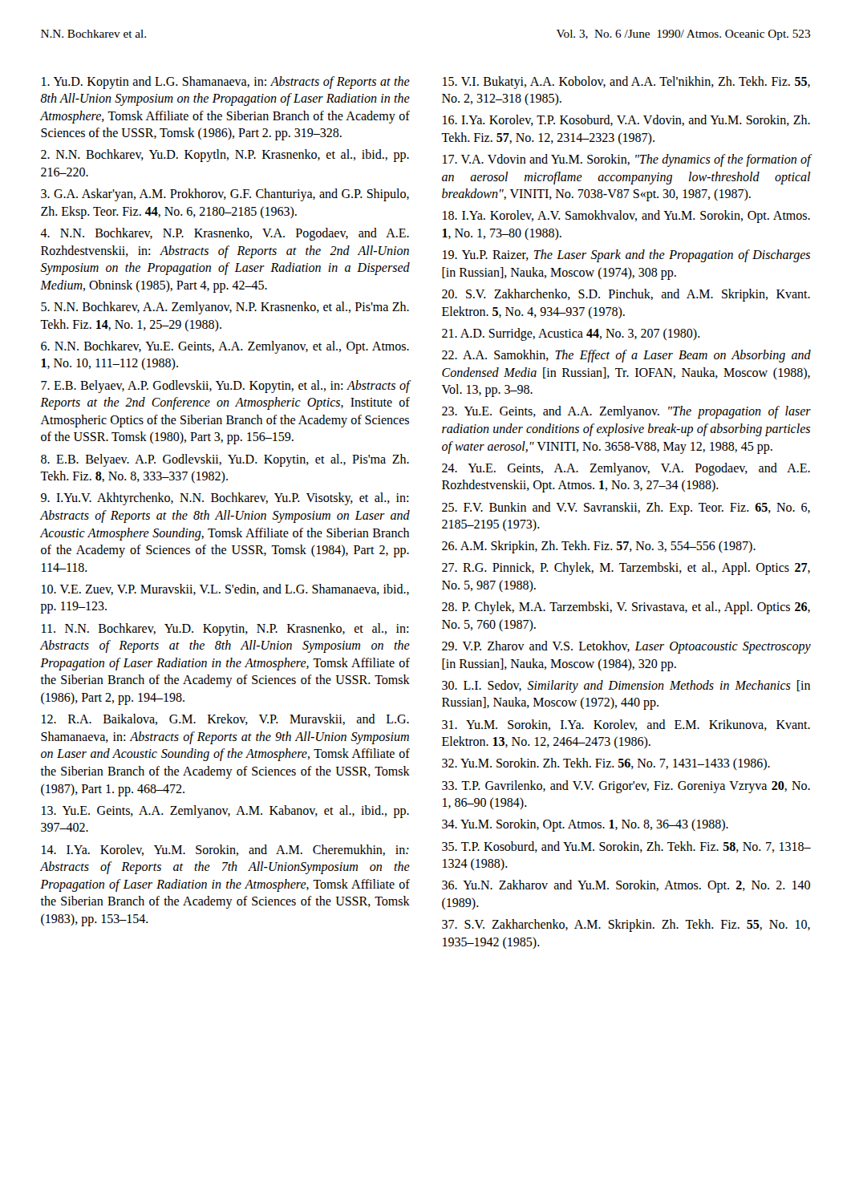N.N. Bochkarev et al. Vol. 3, No. 6 /June 1990/ Atmos. Oceanic Opt. 523
Yu.D. Kopytin and L.G. Shamanaeva, in: Abstracts of Reports at the 8th All-Union Symposium on the Propagation of Laser Radiation in the Atmosphere, Tomsk Affiliate of the Siberian Branch of the Academy of Sciences of the USSR, Tomsk (1986), Part 2. pp. 319–328.
N.N. Bochkarev, Yu.D. Kopytln, N.P. Krasnenko, et al., ibid., pp. 216–220.
G.A. Askar'yan, A.M. Prokhorov, G.F. Chanturiya, and G.P. Shipulo, Zh. Eksp. Teor. Fiz. 44, No. 6, 2180–2185 (1963).
N.N. Bochkarev, N.P. Krasnenko, V.A. Pogodaev, and A.E. Rozhdestvenskii, in: Abstracts of Reports at the 2nd All-Union Symposium on the Propagation of Laser Radiation in a Dispersed Medium, Obninsk (1985), Part 4, pp. 42–45.
N.N. Bochkarev, A.A. Zemlyanov, N.P. Krasnenko, et al., Pis'ma Zh. Tekh. Fiz. 14, No. 1, 25–29 (1988).
N.N. Bochkarev, Yu.E. Geints, A.A. Zemlyanov, et al., Opt. Atmos. 1, No. 10, 111–112 (1988).
E.B. Belyaev, A.P. Godlevskii, Yu.D. Kopytin, et al., in: Abstracts of Reports at the 2nd Conference on Atmospheric Optics, Institute of Atmospheric Optics of the Siberian Branch of the Academy of Sciences of the USSR. Tomsk (1980), Part 3, pp. 156–159.
E.B. Belyaev. A.P. Godlevskii, Yu.D. Kopytin, et al., Pis'ma Zh. Tekh. Fiz. 8, No. 8, 333–337 (1982).
I.Yu.V. Akhtyrchenko, N.N. Bochkarev, Yu.P. Visotsky, et al., in: Abstracts of Reports at the 8th All-Union Symposium on Laser and Acoustic Atmosphere Sounding, Tomsk Affiliate of the Siberian Branch of the Academy of Sciences of the USSR, Tomsk (1984), Part 2, pp. 114–118.
V.E. Zuev, V.P. Muravskii, V.L. S'edin, and L.G. Shamanaeva, ibid., pp. 119–123.
N.N. Bochkarev, Yu.D. Kopytin, N.P. Krasnenko, et al., in: Abstracts of Reports at the 8th All-Union Symposium on the Propagation of Laser Radiation in the Atmosphere, Tomsk Affiliate of the Siberian Branch of the Academy of Sciences of the USSR. Tomsk (1986), Part 2, pp. 194–198.
R.A. Baikalova, G.M. Krekov, V.P. Muravskii, and L.G. Shamanaeva, in: Abstracts of Reports at the 9th All-Union Symposium on Laser and Acoustic Sounding of the Atmosphere, Tomsk Affiliate of the Siberian Branch of the Academy of Sciences of the USSR, Tomsk (1987), Part 1. pp. 468–472.
Yu.E. Geints, A.A. Zemlyanov, A.M. Kabanov, et al., ibid., pp. 397–402.
I.Ya. Korolev, Yu.M. Sorokin, and A.M. Cheremukhin, in: Abstracts of Reports at the 7th All-UnionSymposium on the Propagation of Laser Radiation in the Atmosphere, Tomsk Affiliate of the Siberian Branch of the Academy of Sciences of the USSR, Tomsk (1983), pp. 153–154.
V.I. Bukatyi, A.A. Kobolov, and A.A. Tel'nikhin, Zh. Tekh. Fiz. 55, No. 2, 312–318 (1985).
I.Ya. Korolev, T.P. Kosoburd, V.A. Vdovin, and Yu.M. Sorokin, Zh. Tekh. Fiz. 57, No. 12, 2314–2323 (1987).
V.A. Vdovin and Yu.M. Sorokin, "The dynamics of the formation of an aerosol microflame accompanying low-threshold optical breakdown", VINITI, No. 7038-V87 S«pt. 30, 1987, (1987).
I.Ya. Korolev, A.V. Samokhvalov, and Yu.M. Sorokin, Opt. Atmos. 1, No. 1, 73–80 (1988).
Yu.P. Raizer, The Laser Spark and the Propagation of Discharges [in Russian], Nauka, Moscow (1974), 308 pp.
S.V. Zakharchenko, S.D. Pinchuk, and A.M. Skripkin, Kvant. Elektron. 5, No. 4, 934–937 (1978).
A.D. Surridge, Acustica 44, No. 3, 207 (1980).
A.A. Samokhin, The Effect of a Laser Beam on Absorbing and Condensed Media [in Russian], Tr. IOFAN, Nauka, Moscow (1988), Vol. 13, pp. 3–98.
Yu.E. Geints, and A.A. Zemlyanov. "The propagation of laser radiation under conditions of explosive break-up of absorbing particles of water aerosol," VINITI, No. 3658-V88, May 12, 1988, 45 pp.
Yu.E. Geints, A.A. Zemlyanov, V.A. Pogodaev, and A.E. Rozhdestvenskii, Opt. Atmos. 1, No. 3, 27–34 (1988).
F.V. Bunkin and V.V. Savranskii, Zh. Exp. Teor. Fiz. 65, No. 6, 2185–2195 (1973).
A.M. Skripkin, Zh. Tekh. Fiz. 57, No. 3, 554–556 (1987).
R.G. Pinnick, P. Chylek, M. Tarzembski, et al., Appl. Optics 27, No. 5, 987 (1988).
P. Chylek, M.A. Tarzembski, V. Srivastava, et al., Appl. Optics 26, No. 5, 760 (1987).
V.P. Zharov and V.S. Letokhov, Laser Optoacoustic Spectroscopy [in Russian], Nauka, Moscow (1984), 320 pp.
L.I. Sedov, Similarity and Dimension Methods in Mechanics [in Russian], Nauka, Moscow (1972), 440 pp.
Yu.M. Sorokin, I.Ya. Korolev, and E.M. Krikunova, Kvant. Elektron. 13, No. 12, 2464–2473 (1986).
Yu.M. Sorokin. Zh. Tekh. Fiz. 56, No. 7, 1431–1433 (1986).
T.P. Gavrilenko, and V.V. Grigor'ev, Fiz. Goreniya Vzryva 20, No. 1, 86–90 (1984).
Yu.M. Sorokin, Opt. Atmos. 1, No. 8, 36–43 (1988).
T.P. Kosoburd, and Yu.M. Sorokin, Zh. Tekh. Fiz. 58, No. 7, 1318–1324 (1988).
Yu.N. Zakharov and Yu.M. Sorokin, Atmos. Opt. 2, No. 2. 140 (1989).
S.V. Zakharchenko, A.M. Skripkin. Zh. Tekh. Fiz. 55, No. 10, 1935–1942 (1985).